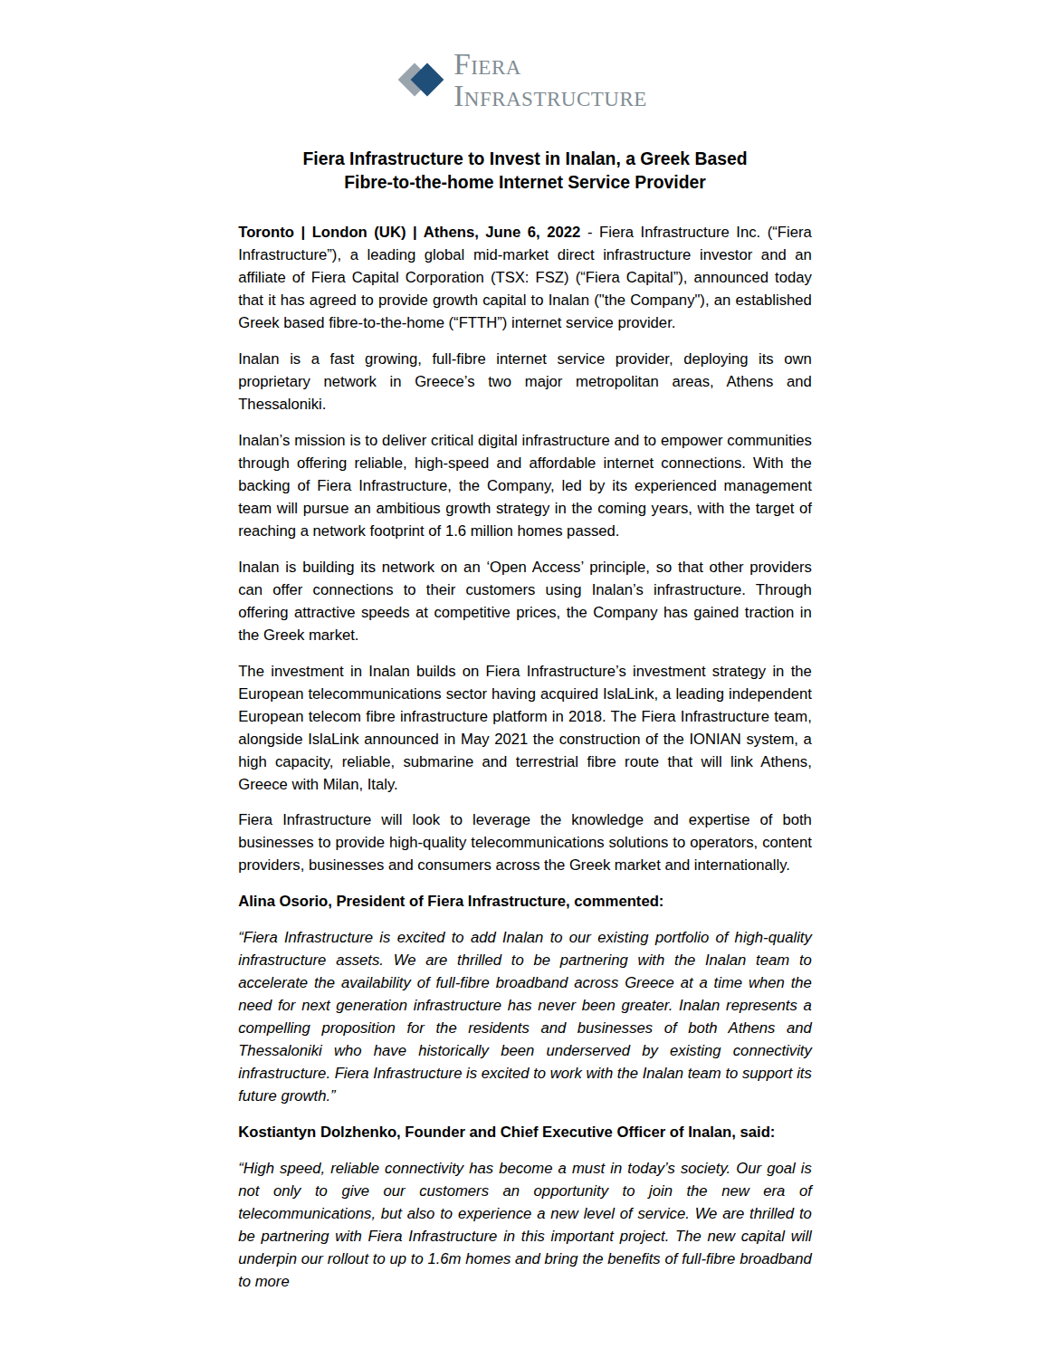Fiera Infrastructure
Fiera Infrastructure to Invest in Inalan, a Greek Based
Fibre-to-the-home Internet Service Provider
Toronto | London (UK) | Athens, June 6, 2022 - Fiera Infrastructure Inc. (“Fiera Infrastructure”), a leading global mid-market direct infrastructure investor and an affiliate of Fiera Capital Corporation (TSX: FSZ) (“Fiera Capital”), announced today that it has agreed to provide growth capital to Inalan ("the Company"), an established Greek based fibre-to-the-home (“FTTH”) internet service provider.
Inalan is a fast growing, full-fibre internet service provider, deploying its own proprietary network in Greece’s two major metropolitan areas, Athens and Thessaloniki.
Inalan’s mission is to deliver critical digital infrastructure and to empower communities through offering reliable, high-speed and affordable internet connections. With the backing of Fiera Infrastructure, the Company, led by its experienced management team will pursue an ambitious growth strategy in the coming years, with the target of reaching a network footprint of 1.6 million homes passed.
Inalan is building its network on an ‘Open Access’ principle, so that other providers can offer connections to their customers using Inalan’s infrastructure. Through offering attractive speeds at competitive prices, the Company has gained traction in the Greek market.
The investment in Inalan builds on Fiera Infrastructure’s investment strategy in the European telecommunications sector having acquired IslaLink, a leading independent European telecom fibre infrastructure platform in 2018. The Fiera Infrastructure team, alongside IslaLink announced in May 2021 the construction of the IONIAN system, a high capacity, reliable, submarine and terrestrial fibre route that will link Athens, Greece with Milan, Italy.
Fiera Infrastructure will look to leverage the knowledge and expertise of both businesses to provide high-quality telecommunications solutions to operators, content providers, businesses and consumers across the Greek market and internationally.
Alina Osorio, President of Fiera Infrastructure, commented:
“Fiera Infrastructure is excited to add Inalan to our existing portfolio of high-quality infrastructure assets. We are thrilled to be partnering with the Inalan team to accelerate the availability of full-fibre broadband across Greece at a time when the need for next generation infrastructure has never been greater. Inalan represents a compelling proposition for the residents and businesses of both Athens and Thessaloniki who have historically been underserved by existing connectivity infrastructure. Fiera Infrastructure is excited to work with the Inalan team to support its future growth.”
Kostiantyn Dolzhenko, Founder and Chief Executive Officer of Inalan, said:
“High speed, reliable connectivity has become a must in today’s society. Our goal is not only to give our customers an opportunity to join the new era of telecommunications, but also to experience a new level of service. We are thrilled to be partnering with Fiera Infrastructure in this important project. The new capital will underpin our rollout to up to 1.6m homes and bring the benefits of full-fibre broadband to more